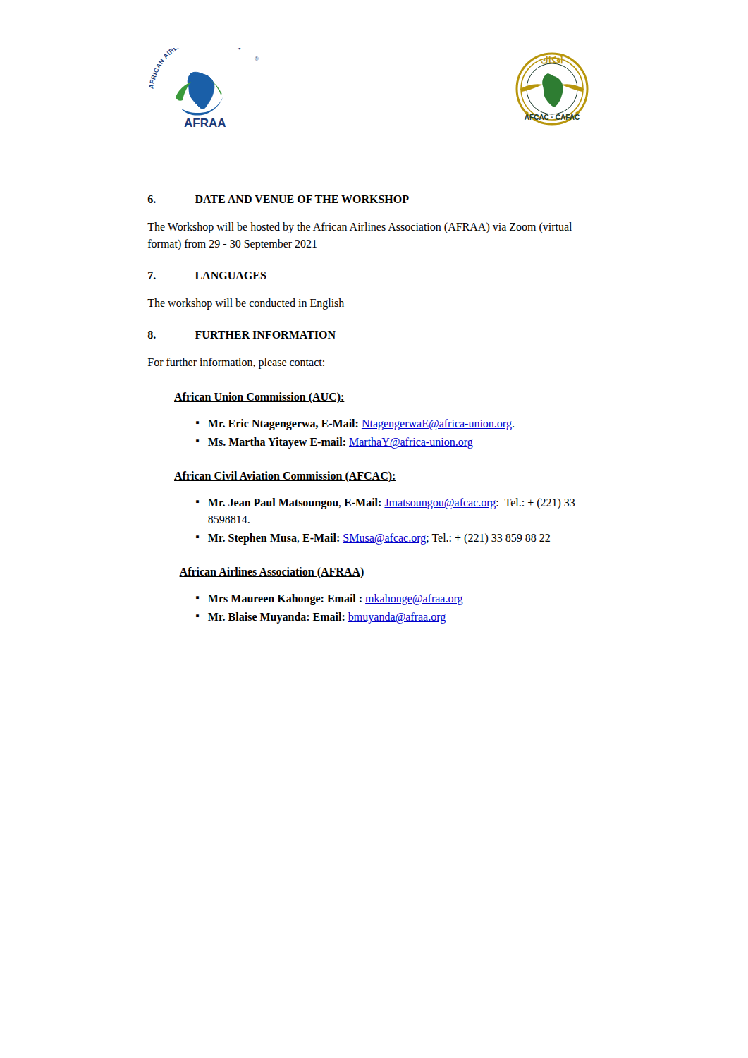AFRICAN AIRLINES ASSOCIATION ® AFRAA
أفكاك AFCAC · CAFAC
6. DATE AND VENUE OF THE WORKSHOP
The Workshop will be hosted by the African Airlines Association (AFRAA) via Zoom (virtual format) from 29 - 30 September 2021
7. LANGUAGES
The workshop will be conducted in English
8. FURTHER INFORMATION
For further information, please contact:
African Union Commission (AUC):
Mr. Eric Ntagengerwa, E-Mail: NtagengerwaE@africa-union.org.
Ms. Martha Yitayew E-mail: MarthaY@africa-union.org
African Civil Aviation Commission (AFCAC):
Mr. Jean Paul Matsoungou, E-Mail: Jmatsoungou@afcac.org: Tel.: + (221) 33 8598814.
Mr. Stephen Musa, E-Mail: SMusa@afcac.org; Tel.: + (221) 33 859 88 22
African Airlines Association (AFRAA)
Mrs Maureen Kahonge: Email : mkahonge@afraa.org
Mr. Blaise Muyanda: Email: bmuyanda@afraa.org